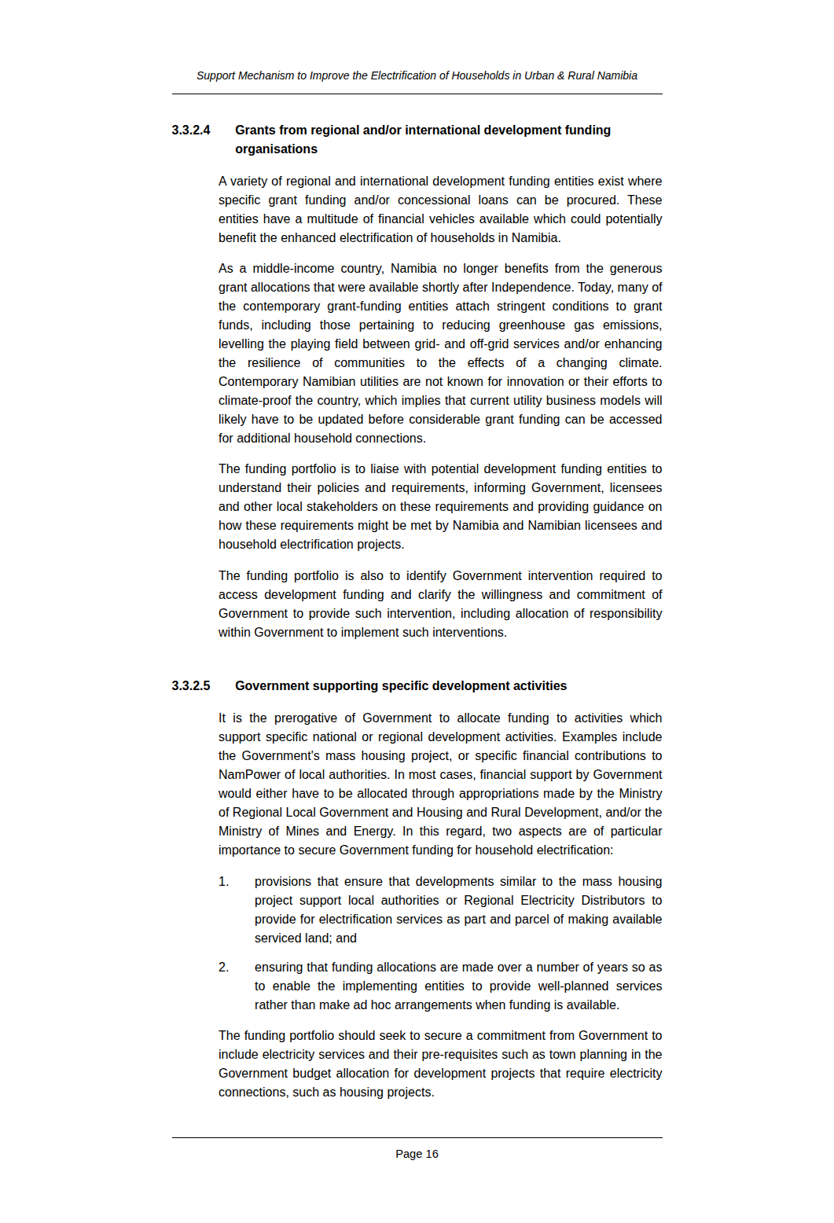Support Mechanism to Improve the Electrification of Households in Urban & Rural Namibia
3.3.2.4 Grants from regional and/or international development funding organisations
A variety of regional and international development funding entities exist where specific grant funding and/or concessional loans can be procured. These entities have a multitude of financial vehicles available which could potentially benefit the enhanced electrification of households in Namibia.
As a middle-income country, Namibia no longer benefits from the generous grant allocations that were available shortly after Independence. Today, many of the contemporary grant-funding entities attach stringent conditions to grant funds, including those pertaining to reducing greenhouse gas emissions, levelling the playing field between grid- and off-grid services and/or enhancing the resilience of communities to the effects of a changing climate. Contemporary Namibian utilities are not known for innovation or their efforts to climate-proof the country, which implies that current utility business models will likely have to be updated before considerable grant funding can be accessed for additional household connections.
The funding portfolio is to liaise with potential development funding entities to understand their policies and requirements, informing Government, licensees and other local stakeholders on these requirements and providing guidance on how these requirements might be met by Namibia and Namibian licensees and household electrification projects.
The funding portfolio is also to identify Government intervention required to access development funding and clarify the willingness and commitment of Government to provide such intervention, including allocation of responsibility within Government to implement such interventions.
3.3.2.5 Government supporting specific development activities
It is the prerogative of Government to allocate funding to activities which support specific national or regional development activities. Examples include the Government's mass housing project, or specific financial contributions to NamPower of local authorities. In most cases, financial support by Government would either have to be allocated through appropriations made by the Ministry of Regional Local Government and Housing and Rural Development, and/or the Ministry of Mines and Energy. In this regard, two aspects are of particular importance to secure Government funding for household electrification:
provisions that ensure that developments similar to the mass housing project support local authorities or Regional Electricity Distributors to provide for electrification services as part and parcel of making available serviced land; and
ensuring that funding allocations are made over a number of years so as to enable the implementing entities to provide well-planned services rather than make ad hoc arrangements when funding is available.
The funding portfolio should seek to secure a commitment from Government to include electricity services and their pre-requisites such as town planning in the Government budget allocation for development projects that require electricity connections, such as housing projects.
Page 16